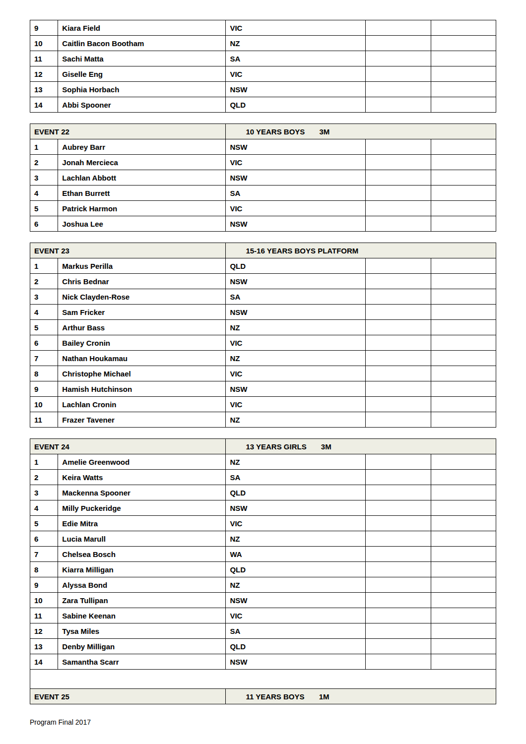| 9 | Kiara Field | VIC | | |
| 10 | Caitlin Bacon Bootham | NZ | | |
| 11 | Sachi Matta | SA | | |
| 12 | Giselle Eng | VIC | | |
| 13 | Sophia Horbach | NSW | | |
| 14 | Abbi Spooner | QLD | | |
| EVENT 22 | 10 YEARS BOYS 3M |
| 1 | Aubrey Barr | NSW | | |
| 2 | Jonah Mercieca | VIC | | |
| 3 | Lachlan Abbott | NSW | | |
| 4 | Ethan Burrett | SA | | |
| 5 | Patrick Harmon | VIC | | |
| 6 | Joshua Lee | NSW | | |
| EVENT 23 | 15-16 YEARS BOYS PLATFORM |
| 1 | Markus Perilla | QLD | | |
| 2 | Chris Bednar | NSW | | |
| 3 | Nick Clayden-Rose | SA | | |
| 4 | Sam Fricker | NSW | | |
| 5 | Arthur Bass | NZ | | |
| 6 | Bailey Cronin | VIC | | |
| 7 | Nathan Houkamau | NZ | | |
| 8 | Christophe Michael | VIC | | |
| 9 | Hamish Hutchinson | NSW | | |
| 10 | Lachlan Cronin | VIC | | |
| 11 | Frazer Tavener | NZ | | |
| EVENT 24 | 13 YEARS GIRLS 3M |
| 1 | Amelie Greenwood | NZ | | |
| 2 | Keira Watts | SA | | |
| 3 | Mackenna Spooner | QLD | | |
| 4 | Milly Puckeridge | NSW | | |
| 5 | Edie Mitra | VIC | | |
| 6 | Lucia Marull | NZ | | |
| 7 | Chelsea Bosch | WA | | |
| 8 | Kiarra Milligan | QLD | | |
| 9 | Alyssa Bond | NZ | | |
| 10 | Zara Tullipan | NSW | | |
| 11 | Sabine Keenan | VIC | | |
| 12 | Tysa Miles | SA | | |
| 13 | Denby Milligan | QLD | | |
| 14 | Samantha Scarr | NSW | | |
| EVENT 25 | 11 YEARS BOYS 1M |
Program Final 2017